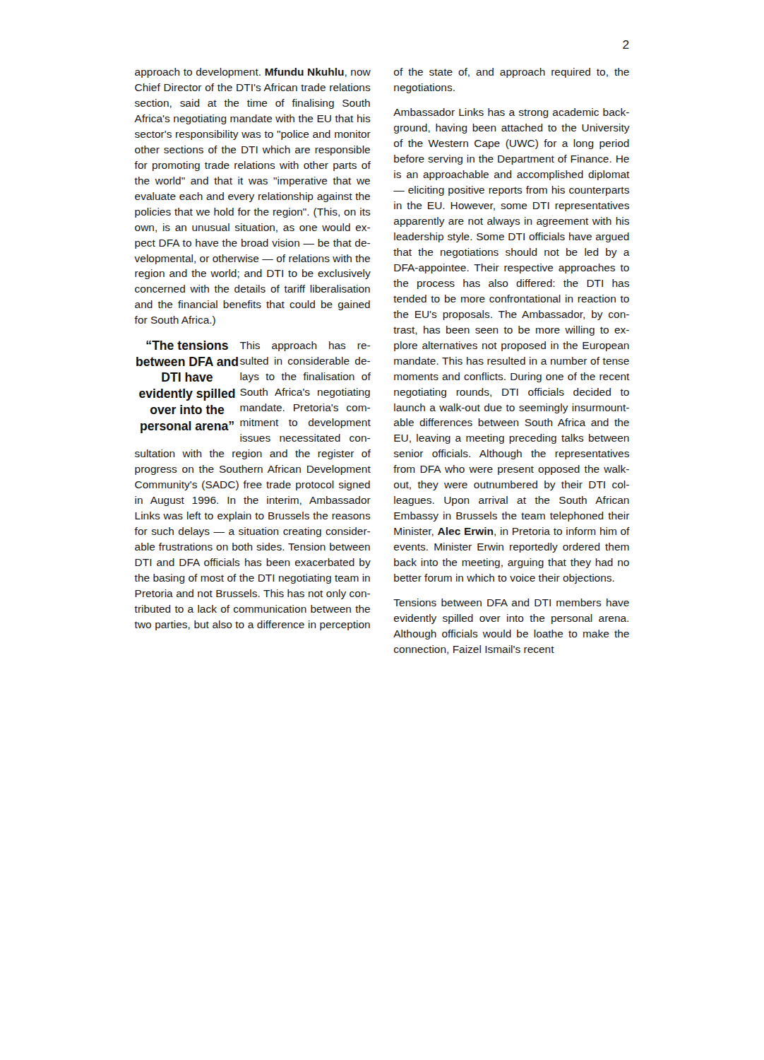2
approach to development. Mfundu Nkuhlu, now Chief Director of the DTI's African trade relations section, said at the time of finalising South Africa's negotiating mandate with the EU that his sector's responsibility was to "police and monitor other sections of the DTI which are responsible for promoting trade relations with other parts of the world" and that it was "imperative that we evaluate each and every relationship against the policies that we hold for the region". (This, on its own, is an unusual situation, as one would expect DFA to have the broad vision — be that developmental, or otherwise — of relations with the region and the world; and DTI to be exclusively concerned with the details of tariff liberalisation and the financial benefits that could be gained for South Africa.)
“The tensions between DFA and DTI have evidently spilled over into the personal arena”
This approach has resulted in considerable delays to the finalisation of South Africa's negotiating mandate. Pretoria's commitment to development issues necessitated consultation with the region and the register of progress on the Southern African Development Community's (SADC) free trade protocol signed in August 1996. In the interim, Ambassador Links was left to explain to Brussels the reasons for such delays — a situation creating considerable frustrations on both sides. Tension between DTI and DFA officials has been exacerbated by the basing of most of the DTI negotiating team in Pretoria and not Brussels. This has not only contributed to a lack of communication between the two parties, but also to a difference in perception of the state of, and approach required to, the negotiations.
Ambassador Links has a strong academic background, having been attached to the University of the Western Cape (UWC) for a long period before serving in the Department of Finance. He is an approachable and accomplished diplomat — eliciting positive reports from his counterparts in the EU. However, some DTI representatives apparently are not always in agreement with his leadership style. Some DTI officials have argued that the negotiations should not be led by a DFA-appointee. Their respective approaches to the process has also differed: the DTI has tended to be more confrontational in reaction to the EU's proposals. The Ambassador, by contrast, has been seen to be more willing to explore alternatives not proposed in the European mandate. This has resulted in a number of tense moments and conflicts. During one of the recent negotiating rounds, DTI officials decided to launch a walk-out due to seemingly insurmountable differences between South Africa and the EU, leaving a meeting preceding talks between senior officials. Although the representatives from DFA who were present opposed the walk-out, they were outnumbered by their DTI colleagues. Upon arrival at the South African Embassy in Brussels the team telephoned their Minister, Alec Erwin, in Pretoria to inform him of events. Minister Erwin reportedly ordered them back into the meeting, arguing that they had no better forum in which to voice their objections.
Tensions between DFA and DTI members have evidently spilled over into the personal arena. Although officials would be loathe to make the connection, Faizel Ismail's recent